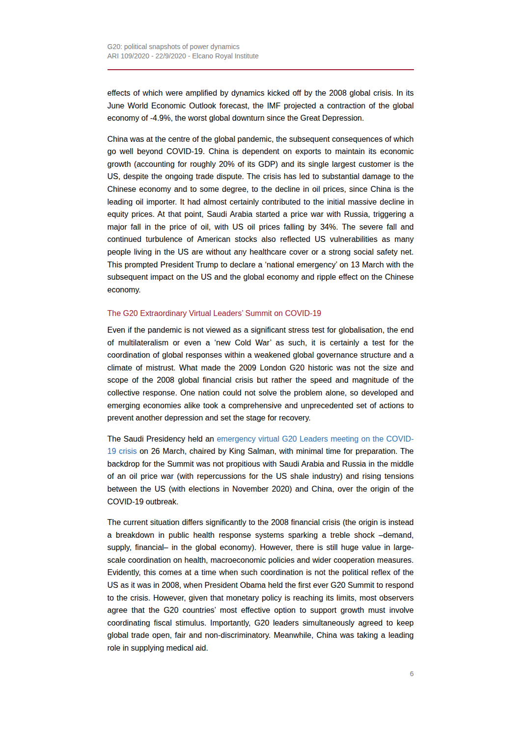G20: political snapshots of power dynamics
ARI 109/2020 - 22/9/2020 - Elcano Royal Institute
effects of which were amplified by dynamics kicked off by the 2008 global crisis. In its June World Economic Outlook forecast, the IMF projected a contraction of the global economy of -4.9%, the worst global downturn since the Great Depression.
China was at the centre of the global pandemic, the subsequent consequences of which go well beyond COVID-19. China is dependent on exports to maintain its economic growth (accounting for roughly 20% of its GDP) and its single largest customer is the US, despite the ongoing trade dispute. The crisis has led to substantial damage to the Chinese economy and to some degree, to the decline in oil prices, since China is the leading oil importer. It had almost certainly contributed to the initial massive decline in equity prices. At that point, Saudi Arabia started a price war with Russia, triggering a major fall in the price of oil, with US oil prices falling by 34%. The severe fall and continued turbulence of American stocks also reflected US vulnerabilities as many people living in the US are without any healthcare cover or a strong social safety net. This prompted President Trump to declare a ‘national emergency’ on 13 March with the subsequent impact on the US and the global economy and ripple effect on the Chinese economy.
The G20 Extraordinary Virtual Leaders’ Summit on COVID-19
Even if the pandemic is not viewed as a significant stress test for globalisation, the end of multilateralism or even a ‘new Cold War’ as such, it is certainly a test for the coordination of global responses within a weakened global governance structure and a climate of mistrust. What made the 2009 London G20 historic was not the size and scope of the 2008 global financial crisis but rather the speed and magnitude of the collective response. One nation could not solve the problem alone, so developed and emerging economies alike took a comprehensive and unprecedented set of actions to prevent another depression and set the stage for recovery.
The Saudi Presidency held an emergency virtual G20 Leaders meeting on the COVID-19 crisis on 26 March, chaired by King Salman, with minimal time for preparation. The backdrop for the Summit was not propitious with Saudi Arabia and Russia in the middle of an oil price war (with repercussions for the US shale industry) and rising tensions between the US (with elections in November 2020) and China, over the origin of the COVID-19 outbreak.
The current situation differs significantly to the 2008 financial crisis (the origin is instead a breakdown in public health response systems sparking a treble shock –demand, supply, financial– in the global economy). However, there is still huge value in large-scale coordination on health, macroeconomic policies and wider cooperation measures. Evidently, this comes at a time when such coordination is not the political reflex of the US as it was in 2008, when President Obama held the first ever G20 Summit to respond to the crisis. However, given that monetary policy is reaching its limits, most observers agree that the G20 countries’ most effective option to support growth must involve coordinating fiscal stimulus. Importantly, G20 leaders simultaneously agreed to keep global trade open, fair and non-discriminatory. Meanwhile, China was taking a leading role in supplying medical aid.
6